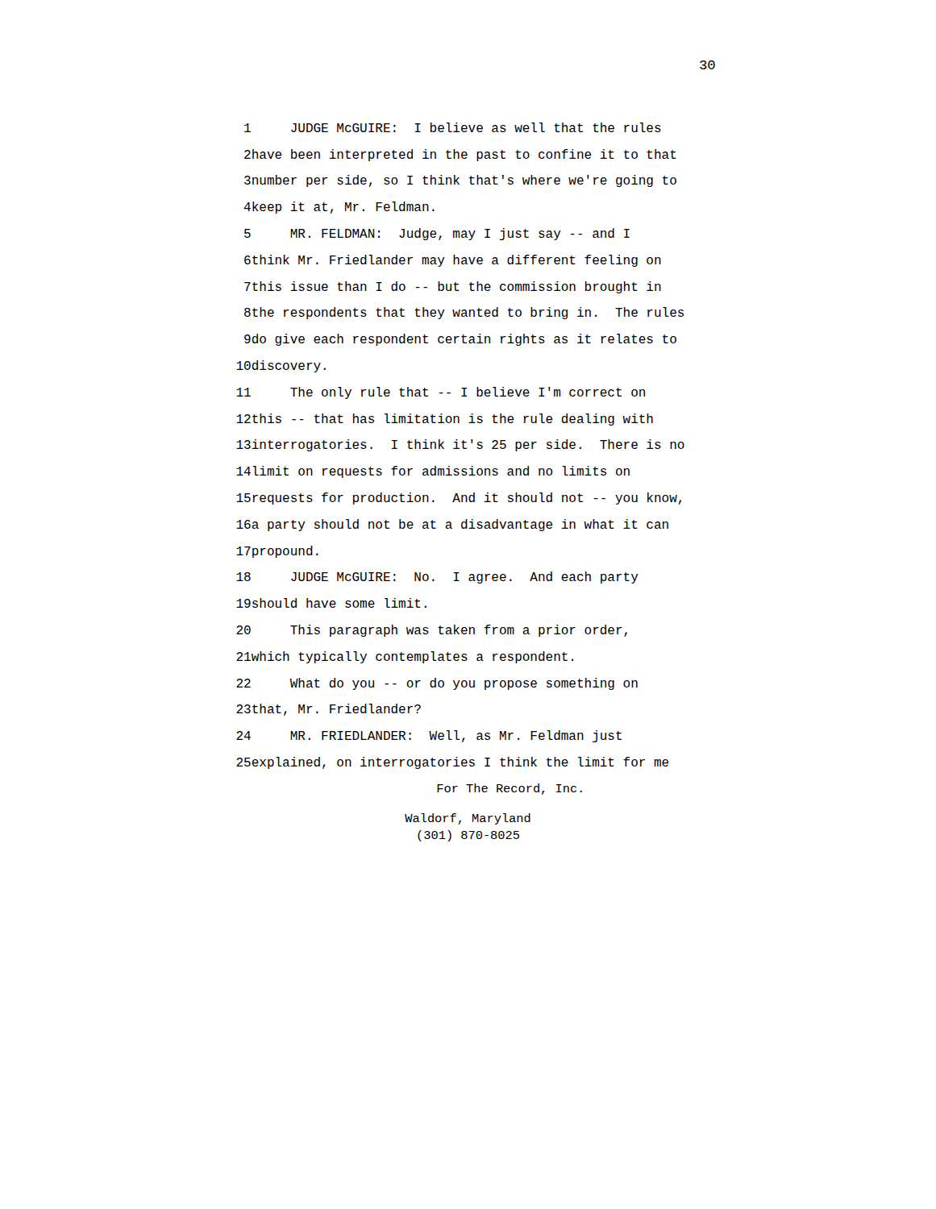30
| 1 | JUDGE McGUIRE: I believe as well that the rules |
| 2 | have been interpreted in the past to confine it to that |
| 3 | number per side, so I think that's where we're going to |
| 4 | keep it at, Mr. Feldman. |
| 5 | MR. FELDMAN: Judge, may I just say -- and I |
| 6 | think Mr. Friedlander may have a different feeling on |
| 7 | this issue than I do -- but the commission brought in |
| 8 | the respondents that they wanted to bring in. The rules |
| 9 | do give each respondent certain rights as it relates to |
| 10 | discovery. |
| 11 | The only rule that -- I believe I'm correct on |
| 12 | this -- that has limitation is the rule dealing with |
| 13 | interrogatories. I think it's 25 per side. There is no |
| 14 | limit on requests for admissions and no limits on |
| 15 | requests for production. And it should not -- you know, |
| 16 | a party should not be at a disadvantage in what it can |
| 17 | propound. |
| 18 | JUDGE McGUIRE: No. I agree. And each party |
| 19 | should have some limit. |
| 20 | This paragraph was taken from a prior order, |
| 21 | which typically contemplates a respondent. |
| 22 | What do you -- or do you propose something on |
| 23 | that, Mr. Friedlander? |
| 24 | MR. FRIEDLANDER: Well, as Mr. Feldman just |
| 25 | explained, on interrogatories I think the limit for me |
For The Record, Inc.
Waldorf, Maryland
(301) 870-8025